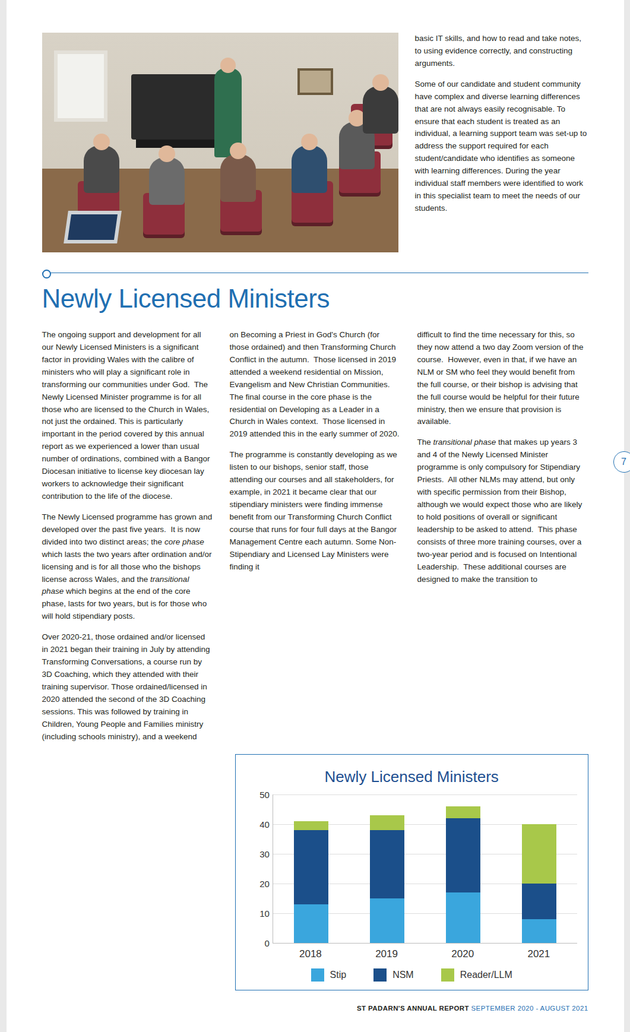basic IT skills, and how to read and take notes, to using evidence correctly, and constructing arguments.
Some of our candidate and student community have complex and diverse learning differences that are not always easily recognisable. To ensure that each student is treated as an individual, a learning support team was set-up to address the support required for each student/candidate who identifies as someone with learning differences. During the year individual staff members were identified to work in this specialist team to meet the needs of our students.
Newly Licensed Ministers
7
The ongoing support and development for all our Newly Licensed Ministers is a significant factor in providing Wales with the calibre of ministers who will play a significant role in transforming our communities under God. The Newly Licensed Minister programme is for all those who are licensed to the Church in Wales, not just the ordained. This is particularly important in the period covered by this annual report as we experienced a lower than usual number of ordinations, combined with a Bangor Diocesan initiative to license key diocesan lay workers to acknowledge their significant contribution to the life of the diocese.
The Newly Licensed programme has grown and developed over the past five years. It is now divided into two distinct areas; the core phase which lasts the two years after ordination and/or licensing and is for all those who the bishops license across Wales, and the transitional phase which begins at the end of the core phase, lasts for two years, but is for those who will hold stipendiary posts.
Over 2020-21, those ordained and/or licensed in 2021 began their training in July by attending Transforming Conversations, a course run by 3D Coaching, which they attended with their training supervisor. Those ordained/licensed in 2020 attended the second of the 3D Coaching sessions. This was followed by training in Children, Young People and Families ministry (including schools ministry), and a weekend
on Becoming a Priest in God's Church (for those ordained) and then Transforming Church Conflict in the autumn. Those licensed in 2019 attended a weekend residential on Mission, Evangelism and New Christian Communities. The final course in the core phase is the residential on Developing as a Leader in a Church in Wales context. Those licensed in 2019 attended this in the early summer of 2020.
The programme is constantly developing as we listen to our bishops, senior staff, those attending our courses and all stakeholders, for example, in 2021 it became clear that our stipendiary ministers were finding immense benefit from our Transforming Church Conflict course that runs for four full days at the Bangor Management Centre each autumn. Some Non-Stipendiary and Licensed Lay Ministers were finding it
difficult to find the time necessary for this, so they now attend a two day Zoom version of the course. However, even in that, if we have an NLM or SM who feel they would benefit from the full course, or their bishop is advising that the full course would be helpful for their future ministry, then we ensure that provision is available.
The transitional phase that makes up years 3 and 4 of the Newly Licensed Minister programme is only compulsory for Stipendiary Priests. All other NLMs may attend, but only with specific permission from their Bishop, although we would expect those who are likely to hold positions of overall or significant leadership to be asked to attend. This phase consists of three more training courses, over a two-year period and is focused on Intentional Leadership. These additional courses are designed to make the transition to
Newly Licensed Ministers
50
40
30
20
10
0
2018: stip 13, nsm 25, reader 3 (total 41)
2018201920202021
Stip
NSM
Reader/LLM
ST PADARN'S ANNUAL REPORT SEPTEMBER 2020 - AUGUST 2021